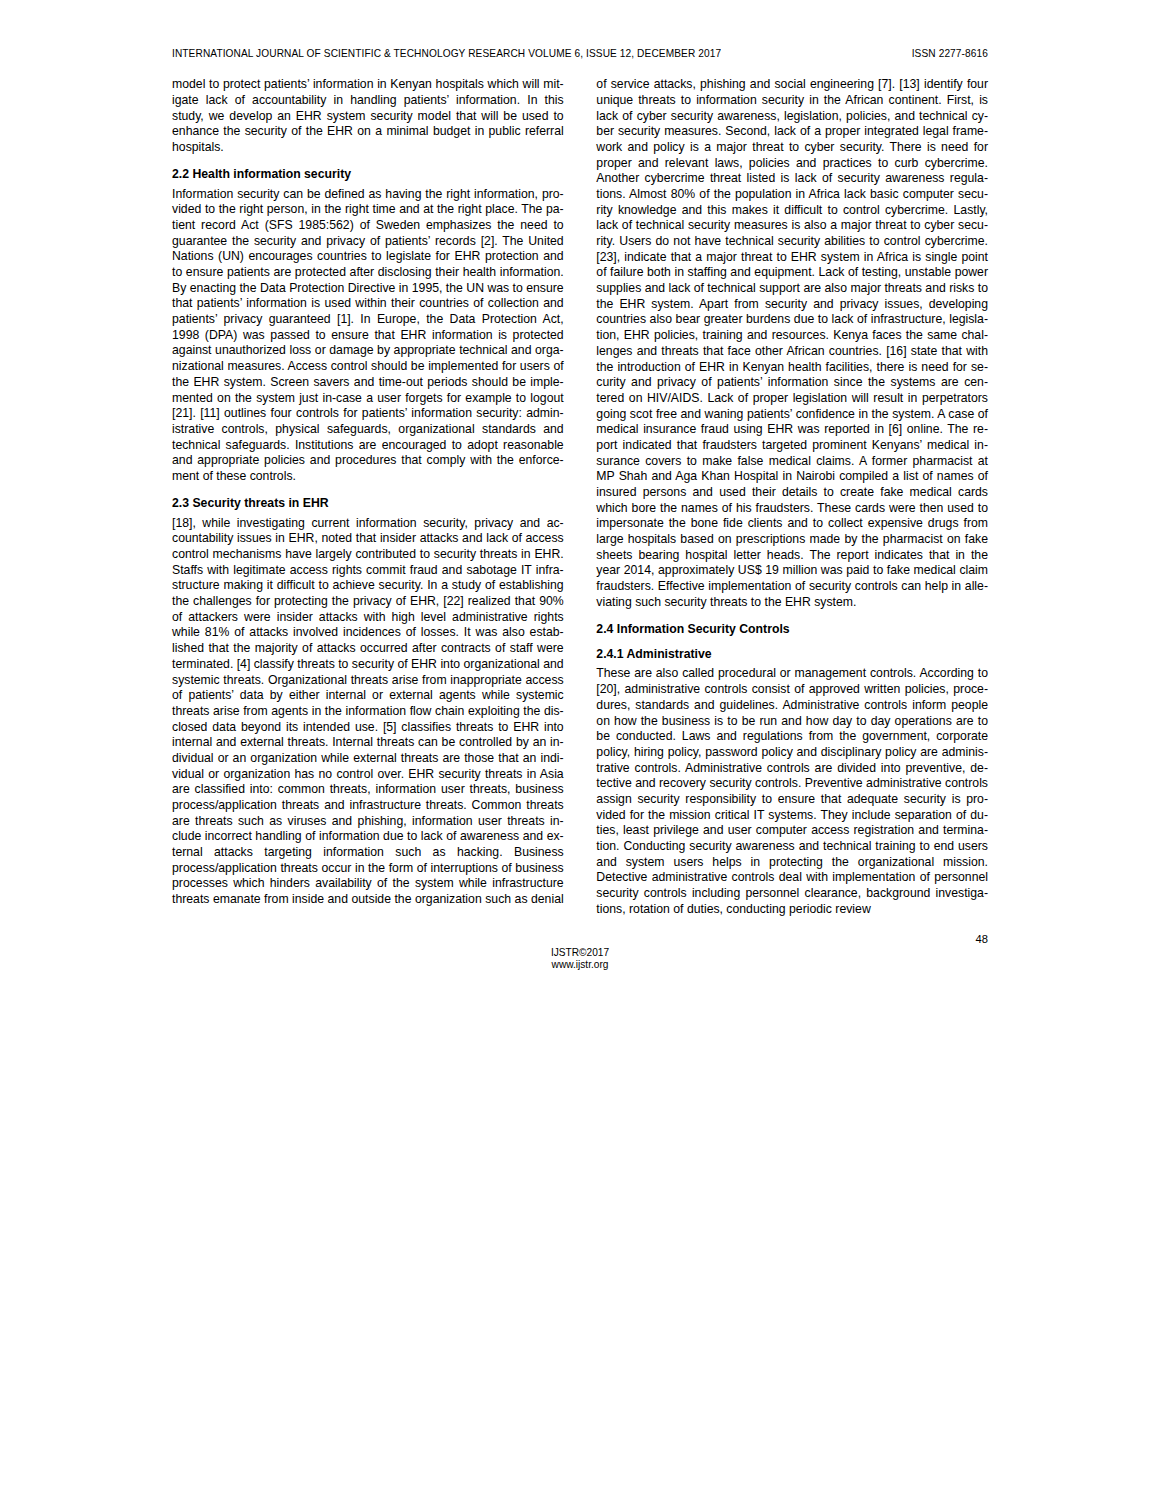INTERNATIONAL JOURNAL OF SCIENTIFIC & TECHNOLOGY RESEARCH VOLUME 6, ISSUE 12, DECEMBER 2017 ISSN 2277-8616
model to protect patients’ information in Kenyan hospitals which will mitigate lack of accountability in handling patients’ information. In this study, we develop an EHR system security model that will be used to enhance the security of the EHR on a minimal budget in public referral hospitals.
2.2 Health information security
Information security can be defined as having the right information, provided to the right person, in the right time and at the right place. The patient record Act (SFS 1985:562) of Sweden emphasizes the need to guarantee the security and privacy of patients’ records [2]. The United Nations (UN) encourages countries to legislate for EHR protection and to ensure patients are protected after disclosing their health information. By enacting the Data Protection Directive in 1995, the UN was to ensure that patients’ information is used within their countries of collection and patients’ privacy guaranteed [1]. In Europe, the Data Protection Act, 1998 (DPA) was passed to ensure that EHR information is protected against unauthorized loss or damage by appropriate technical and organizational measures. Access control should be implemented for users of the EHR system. Screen savers and time-out periods should be implemented on the system just in-case a user forgets for example to logout [21]. [11] outlines four controls for patients’ information security: administrative controls, physical safeguards, organizational standards and technical safeguards. Institutions are encouraged to adopt reasonable and appropriate policies and procedures that comply with the enforcement of these controls.
2.3 Security threats in EHR
[18], while investigating current information security, privacy and accountability issues in EHR, noted that insider attacks and lack of access control mechanisms have largely contributed to security threats in EHR. Staffs with legitimate access rights commit fraud and sabotage IT infrastructure making it difficult to achieve security. In a study of establishing the challenges for protecting the privacy of EHR, [22] realized that 90% of attackers were insider attacks with high level administrative rights while 81% of attacks involved incidences of losses. It was also established that the majority of attacks occurred after contracts of staff were terminated. [4] classify threats to security of EHR into organizational and systemic threats. Organizational threats arise from inappropriate access of patients’ data by either internal or external agents while systemic threats arise from agents in the information flow chain exploiting the disclosed data beyond its intended use. [5] classifies threats to EHR into internal and external threats. Internal threats can be controlled by an individual or an organization while external threats are those that an individual or organization has no control over. EHR security threats in Asia are classified into: common threats, information user threats, business process/application threats and infrastructure threats. Common threats are threats such as viruses and phishing, information user threats include incorrect handling of information due to lack of awareness and external attacks targeting information such as hacking. Business process/application threats occur in the form of interruptions of business processes which hinders availability of the system while infrastructure threats emanate from inside and outside the organization such as denial of service attacks, phishing and social engineering [7]. [13] identify four unique threats to information security in the African continent. First, is lack of cyber security awareness, legislation, policies, and technical cyber security measures. Second, lack of a proper integrated legal framework and policy is a major threat to cyber security. There is need for proper and relevant laws, policies and practices to curb cybercrime. Another cybercrime threat listed is lack of security awareness regulations. Almost 80% of the population in Africa lack basic computer security knowledge and this makes it difficult to control cybercrime. Lastly, lack of technical security measures is also a major threat to cyber security. Users do not have technical security abilities to control cybercrime. [23], indicate that a major threat to EHR system in Africa is single point of failure both in staffing and equipment. Lack of testing, unstable power supplies and lack of technical support are also major threats and risks to the EHR system. Apart from security and privacy issues, developing countries also bear greater burdens due to lack of infrastructure, legislation, EHR policies, training and resources. Kenya faces the same challenges and threats that face other African countries. [16] state that with the introduction of EHR in Kenyan health facilities, there is need for security and privacy of patients’ information since the systems are centered on HIV/AIDS. Lack of proper legislation will result in perpetrators going scot free and waning patients’ confidence in the system. A case of medical insurance fraud using EHR was reported in [6] online. The report indicated that fraudsters targeted prominent Kenyans’ medical insurance covers to make false medical claims. A former pharmacist at MP Shah and Aga Khan Hospital in Nairobi compiled a list of names of insured persons and used their details to create fake medical cards which bore the names of his fraudsters. These cards were then used to impersonate the bone fide clients and to collect expensive drugs from large hospitals based on prescriptions made by the pharmacist on fake sheets bearing hospital letter heads. The report indicates that in the year 2014, approximately US$ 19 million was paid to fake medical claim fraudsters. Effective implementation of security controls can help in alleviating such security threats to the EHR system.
2.4 Information Security Controls
2.4.1 Administrative
These are also called procedural or management controls. According to [20], administrative controls consist of approved written policies, procedures, standards and guidelines. Administrative controls inform people on how the business is to be run and how day to day operations are to be conducted. Laws and regulations from the government, corporate policy, hiring policy, password policy and disciplinary policy are administrative controls. Administrative controls are divided into preventive, detective and recovery security controls. Preventive administrative controls assign security responsibility to ensure that adequate security is provided for the mission critical IT systems. They include separation of duties, least privilege and user computer access registration and termination. Conducting security awareness and technical training to end users and system users helps in protecting the organizational mission. Detective administrative controls deal with implementation of personnel security controls including personnel clearance, background investigations, rotation of duties, conducting periodic review
48
IJSTR©2017
www.ijstr.org